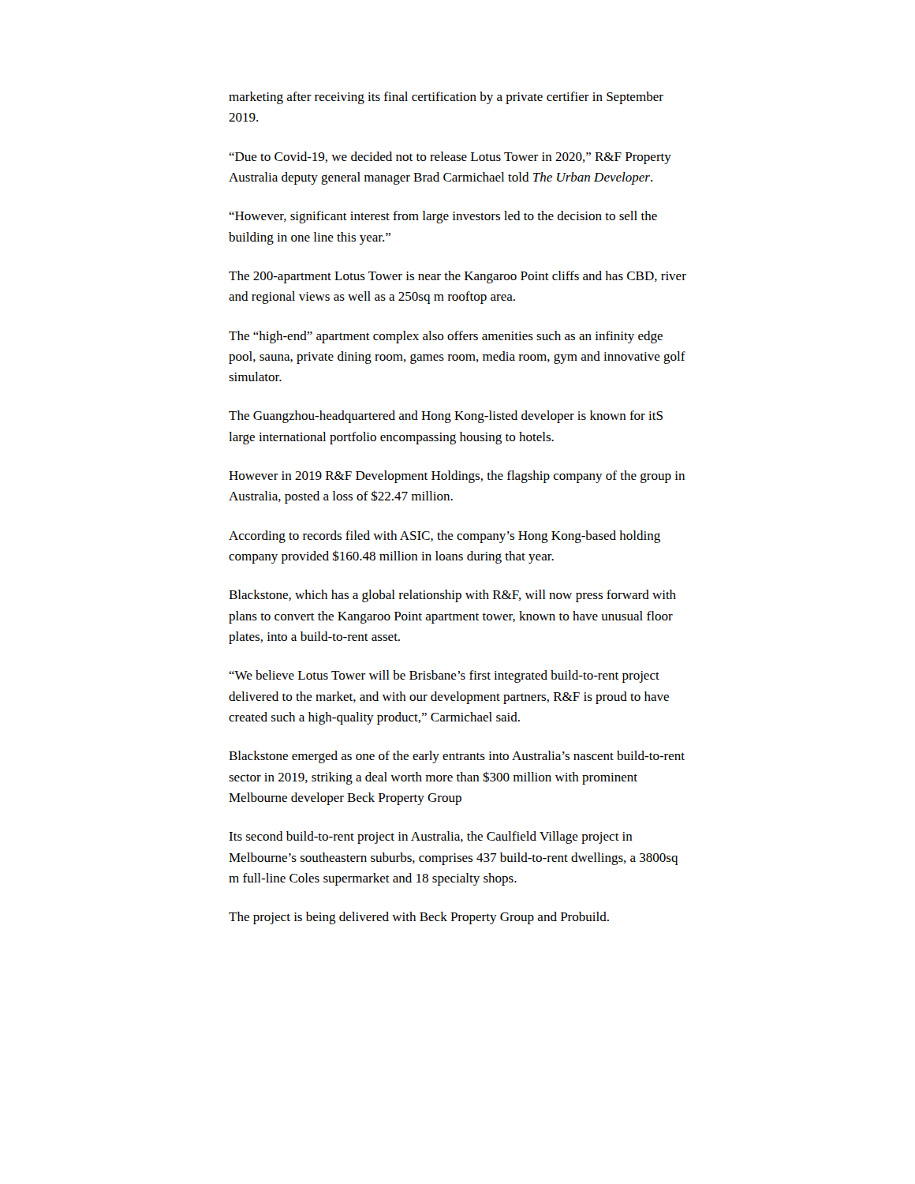marketing after receiving its final certification by a private certifier in September 2019.
“Due to Covid-19, we decided not to release Lotus Tower in 2020,” R&F Property Australia deputy general manager Brad Carmichael told The Urban Developer.
“However, significant interest from large investors led to the decision to sell the building in one line this year.”
The 200-apartment Lotus Tower is near the Kangaroo Point cliffs and has CBD, river and regional views as well as a 250sq m rooftop area.
The “high-end” apartment complex also offers amenities such as an infinity edge pool, sauna, private dining room, games room, media room, gym and innovative golf simulator.
The Guangzhou-headquartered and Hong Kong-listed developer is known for itS large international portfolio encompassing housing to hotels.
However in 2019 R&F Development Holdings, the flagship company of the group in Australia, posted a loss of $22.47 million.
According to records filed with ASIC, the company’s Hong Kong-based holding company provided $160.48 million in loans during that year.
Blackstone, which has a global relationship with R&F, will now press forward with plans to convert the Kangaroo Point apartment tower, known to have unusual floor plates, into a build-to-rent asset.
“We believe Lotus Tower will be Brisbane’s first integrated build-to-rent project delivered to the market, and with our development partners, R&F is proud to have created such a high-quality product,” Carmichael said.
Blackstone emerged as one of the early entrants into Australia’s nascent build-to-rent sector in 2019, striking a deal worth more than $300 million with prominent Melbourne developer Beck Property Group
Its second build-to-rent project in Australia, the Caulfield Village project in Melbourne’s southeastern suburbs, comprises 437 build-to-rent dwellings, a 3800sq m full-line Coles supermarket and 18 specialty shops.
The project is being delivered with Beck Property Group and Probuild.